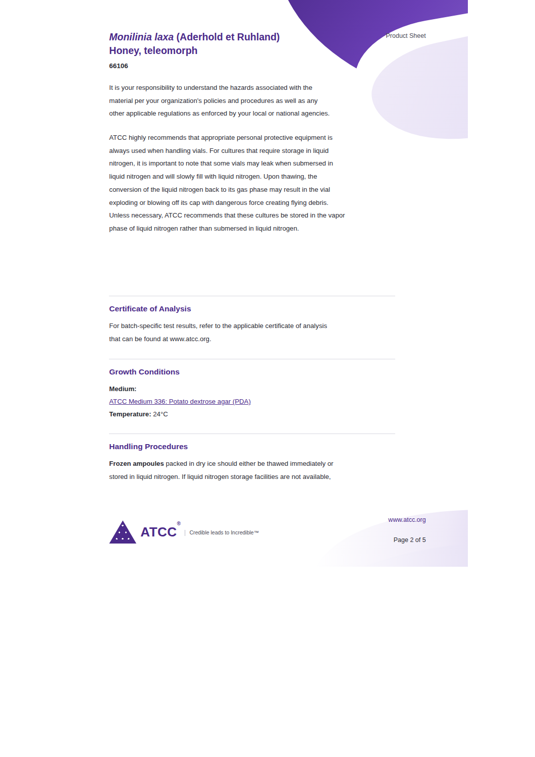Monilinia laxa (Aderhold et Ruhland) Honey, teleomorph
66106
Product Sheet
It is your responsibility to understand the hazards associated with the material per your organization's policies and procedures as well as any other applicable regulations as enforced by your local or national agencies.
ATCC highly recommends that appropriate personal protective equipment is always used when handling vials. For cultures that require storage in liquid nitrogen, it is important to note that some vials may leak when submersed in liquid nitrogen and will slowly fill with liquid nitrogen. Upon thawing, the conversion of the liquid nitrogen back to its gas phase may result in the vial exploding or blowing off its cap with dangerous force creating flying debris. Unless necessary, ATCC recommends that these cultures be stored in the vapor phase of liquid nitrogen rather than submersed in liquid nitrogen.
Certificate of Analysis
For batch-specific test results, refer to the applicable certificate of analysis that can be found at www.atcc.org.
Growth Conditions
Medium:
ATCC Medium 336: Potato dextrose agar (PDA)
Temperature: 24°C
Handling Procedures
Frozen ampoules packed in dry ice should either be thawed immediately or stored in liquid nitrogen. If liquid nitrogen storage facilities are not available,
ATCC®
Credible leads to Incredible™
www.atcc.org Page 2 of 5